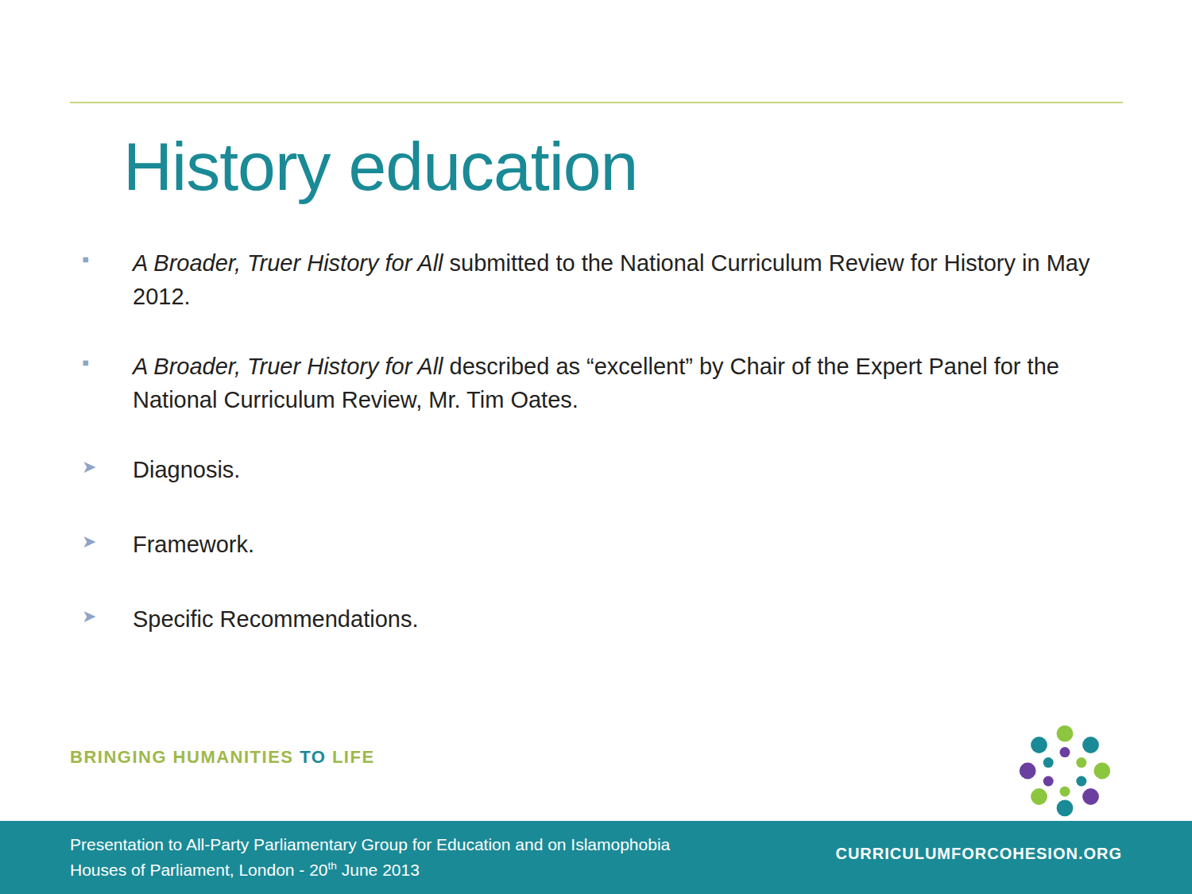History education
A Broader, Truer History for All submitted to the National Curriculum Review for History in May 2012.
A Broader, Truer History for All described as “excellent” by Chair of the Expert Panel for the National Curriculum Review, Mr. Tim Oates.
Diagnosis.
Framework.
Specific Recommendations.
Bringing Humanities to Life
Presentation to All-Party Parliamentary Group for Education and on Islamophobia
Houses of Parliament, London - 20th June 2013
CURRICULUMFORCOHESION.ORG